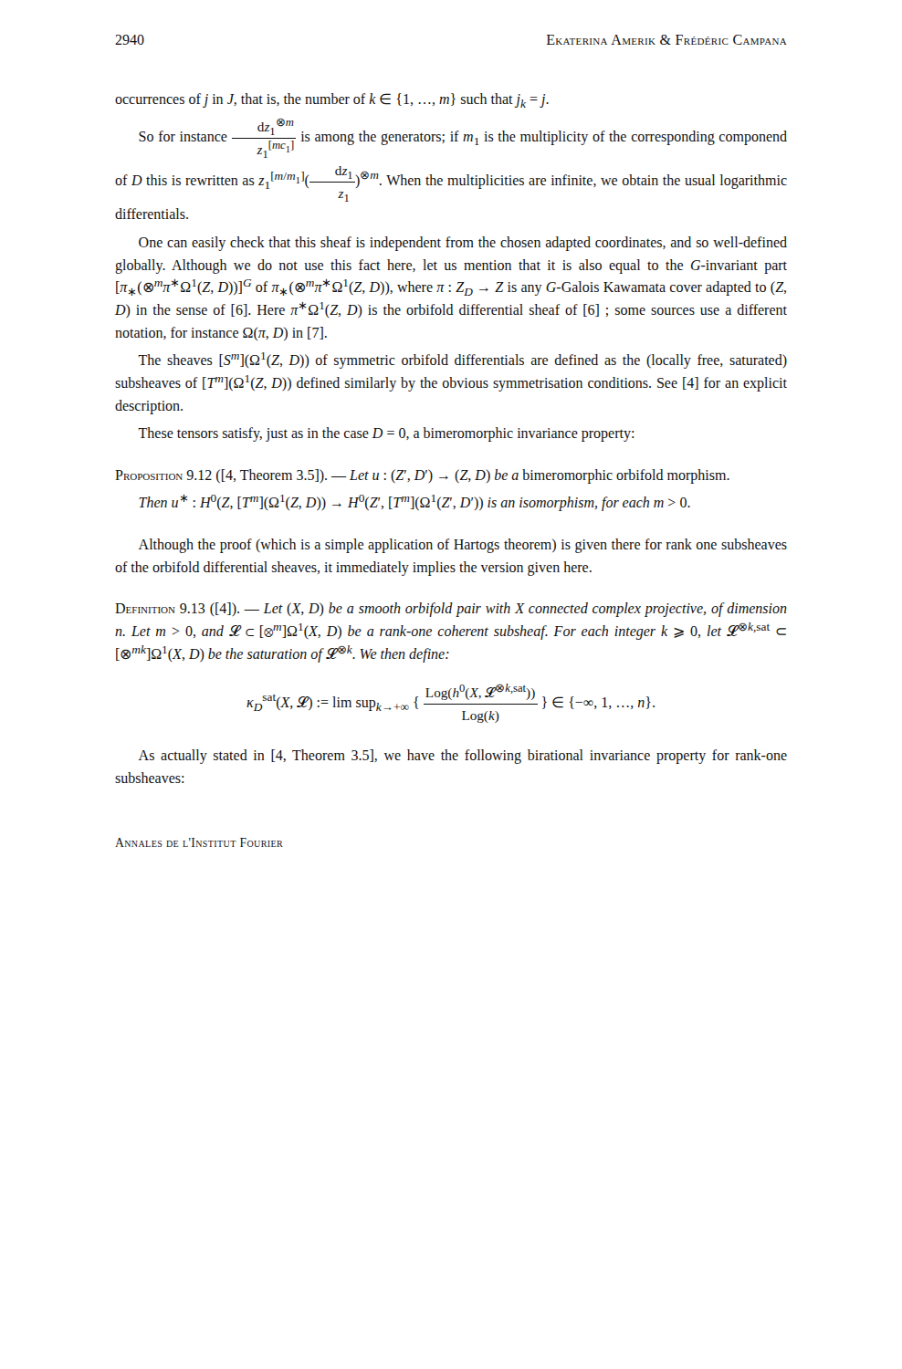2940 Ekaterina Amerik & Frédéric Campana
occurrences of j in J, that is, the number of k ∈ {1, …, m} such that jk = j.
So for instance dz1⊗m z1[mc1] is among the generators; if m1 is the multiplicity of the corresponding componend of D this is rewritten as z1[m/m1](dz1 z1)⊗m. When the multiplicities are infinite, we obtain the usual logarithmic differentials.
One can easily check that this sheaf is independent from the chosen adapted coordinates, and so well-defined globally. Although we do not use this fact here, let us mention that it is also equal to the G-invariant part [π∗(⊗mπ∗Ω1(Z, D))]G of π∗(⊗mπ∗Ω1(Z, D)), where π : ZD → Z is any G-Galois Kawamata cover adapted to (Z, D) in the sense of [6]. Here π∗Ω1(Z, D) is the orbifold differential sheaf of [6] ; some sources use a different notation, for instance Ω(π, D) in [7].
The sheaves [Sm](Ω1(Z, D)) of symmetric orbifold differentials are defined as the (locally free, saturated) subsheaves of [Tm](Ω1(Z, D)) defined similarly by the obvious symmetrisation conditions. See [4] for an explicit description.
These tensors satisfy, just as in the case D = 0, a bimeromorphic invariance property:
Proposition 9.12 ([4, Theorem 3.5]). — Let u : (Z′, D′) → (Z, D) be a bimeromorphic orbifold morphism.
Then u∗ : H0(Z, [Tm](Ω1(Z, D)) → H0(Z′, [Tm](Ω1(Z′, D′)) is an isomorphism, for each m > 0.
Although the proof (which is a simple application of Hartogs theorem) is given there for rank one subsheaves of the orbifold differential sheaves, it immediately implies the version given here.
Definition 9.13 ([4]). — Let (X, D) be a smooth orbifold pair with X connected complex projective, of dimension n. Let m > 0, and 𝓛 ⊂ [⊗m]Ω1(X, D) be a rank-one coherent subsheaf. For each integer k ⩾ 0, let 𝓛⊗k,sat ⊂ [⊗mk]Ω1(X, D) be the saturation of 𝓛⊗k. We then define:
κDsat(X, 𝓛) := lim supk→+∞ { Log(h0(X, 𝓛⊗k,sat)) Log(k) } ∈ {−∞, 1, …, n}.
As actually stated in [4, Theorem 3.5], we have the following birational invariance property for rank-one subsheaves:
Annales de l'Institut Fourier